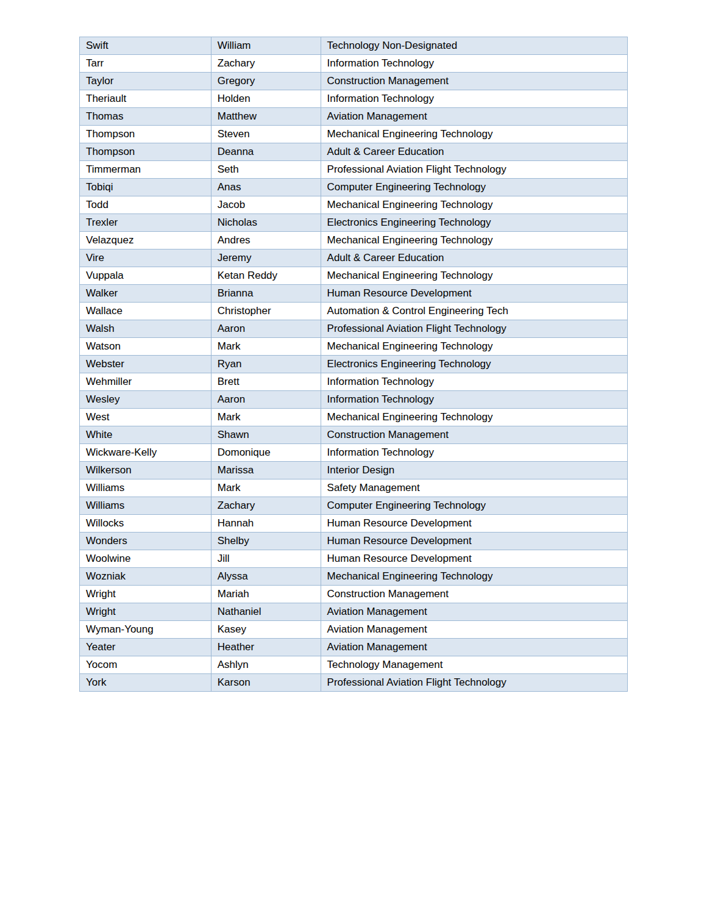| Swift | William | Technology Non-Designated |
| Tarr | Zachary | Information Technology |
| Taylor | Gregory | Construction Management |
| Theriault | Holden | Information Technology |
| Thomas | Matthew | Aviation Management |
| Thompson | Steven | Mechanical Engineering Technology |
| Thompson | Deanna | Adult & Career Education |
| Timmerman | Seth | Professional Aviation Flight Technology |
| Tobiqi | Anas | Computer Engineering Technology |
| Todd | Jacob | Mechanical Engineering Technology |
| Trexler | Nicholas | Electronics Engineering Technology |
| Velazquez | Andres | Mechanical Engineering Technology |
| Vire | Jeremy | Adult & Career Education |
| Vuppala | Ketan Reddy | Mechanical Engineering Technology |
| Walker | Brianna | Human Resource Development |
| Wallace | Christopher | Automation & Control Engineering Tech |
| Walsh | Aaron | Professional Aviation Flight Technology |
| Watson | Mark | Mechanical Engineering Technology |
| Webster | Ryan | Electronics Engineering Technology |
| Wehmiller | Brett | Information Technology |
| Wesley | Aaron | Information Technology |
| West | Mark | Mechanical Engineering Technology |
| White | Shawn | Construction Management |
| Wickware-Kelly | Domonique | Information Technology |
| Wilkerson | Marissa | Interior Design |
| Williams | Mark | Safety Management |
| Williams | Zachary | Computer Engineering Technology |
| Willocks | Hannah | Human Resource Development |
| Wonders | Shelby | Human Resource Development |
| Woolwine | Jill | Human Resource Development |
| Wozniak | Alyssa | Mechanical Engineering Technology |
| Wright | Mariah | Construction Management |
| Wright | Nathaniel | Aviation Management |
| Wyman-Young | Kasey | Aviation Management |
| Yeater | Heather | Aviation Management |
| Yocom | Ashlyn | Technology Management |
| York | Karson | Professional Aviation Flight Technology |